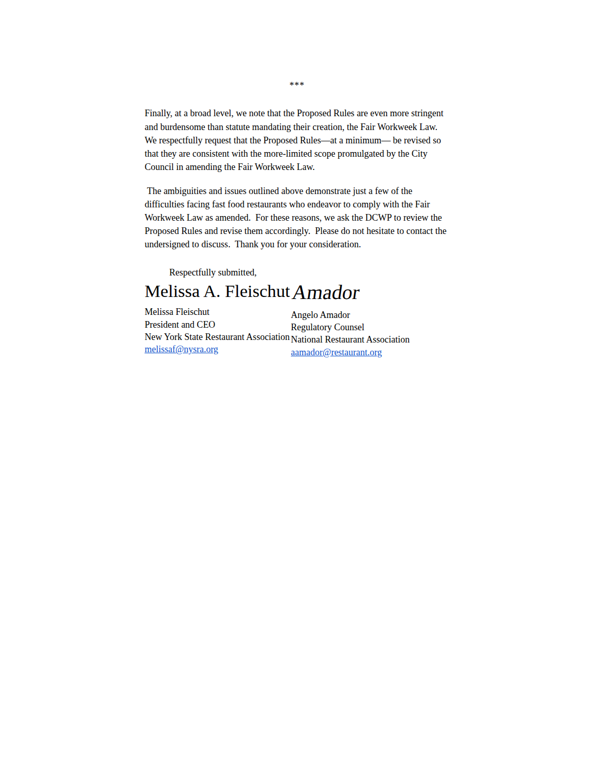***
Finally, at a broad level, we note that the Proposed Rules are even more stringent and burdensome than statute mandating their creation, the Fair Workweek Law. We respectfully request that the Proposed Rules—at a minimum— be revised so that they are consistent with the more-limited scope promulgated by the City Council in amending the Fair Workweek Law.
The ambiguities and issues outlined above demonstrate just a few of the difficulties facing fast food restaurants who endeavor to comply with the Fair Workweek Law as amended. For these reasons, we ask the DCWP to review the Proposed Rules and revise them accordingly. Please do not hesitate to contact the undersigned to discuss. Thank you for your consideration.
Respectfully submitted,
| Melissa A. Fleischut Melissa Fleischut President and CEO New York State Restaurant Association melissaf@nysra.org | Amador Angelo Amador Regulatory Counsel National Restaurant Association aamador@restaurant.org |